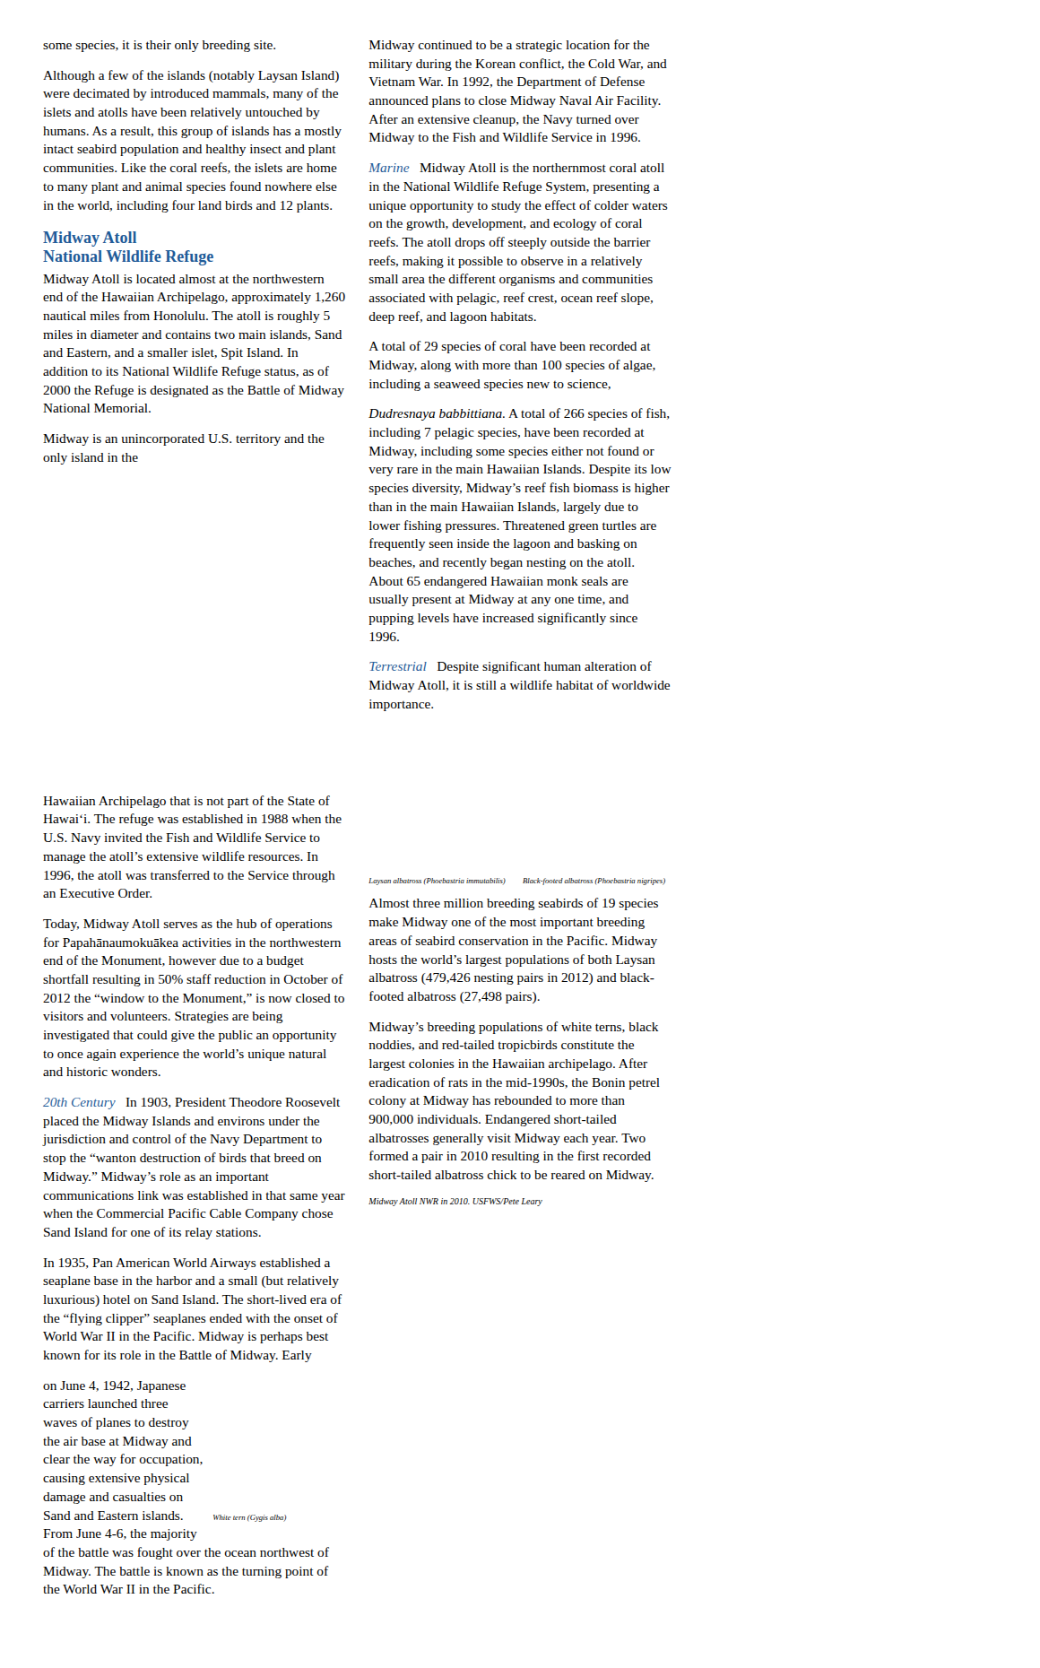some species, it is their only breeding site.
Although a few of the islands (notably Laysan Island) were decimated by introduced mammals, many of the islets and atolls have been relatively untouched by humans. As a result, this group of islands has a mostly intact seabird population and healthy insect and plant communities. Like the coral reefs, the islets are home to many plant and animal species found nowhere else in the world, including four land birds and 12 plants.
Midway Atoll
National Wildlife Refuge
Midway Atoll is located almost at the northwestern end of the Hawaiian Archipelago, approximately 1,260 nautical miles from Honolulu. The atoll is roughly 5 miles in diameter and contains two main islands, Sand and Eastern, and a smaller islet, Spit Island. In addition to its National Wildlife Refuge status, as of 2000 the Refuge is designated as the Battle of Midway National Memorial.
Midway is an unincorporated U.S. territory and the only island in the
Hawaiian Archipelago that is not part of the State of Hawaiʻi. The refuge was established in 1988 when the U.S. Navy invited the Fish and Wildlife Service to manage the atoll’s extensive wildlife resources. In 1996, the atoll was transferred to the Service through an Executive Order.
Today, Midway Atoll serves as the hub of operations for Papahānaumokuākea activities in the northwestern end of the Monument, however due to a budget shortfall resulting in 50% staff reduction in October of 2012 the “window to the Monument,” is now closed to visitors and volunteers. Strategies are being investigated that could give the public an opportunity to once again experience the world’s unique natural and historic wonders.
20th Century In 1903, President Theodore Roosevelt placed the Midway Islands and environs under the jurisdiction and control of the Navy Department to stop the “wanton destruction of birds that breed on Midway.” Midway’s role as an important communications link was established in that same year when the Commercial Pacific Cable Company chose Sand Island for one of its relay stations.
In 1935, Pan American World Airways established a seaplane base in the harbor and a small (but relatively luxurious) hotel on Sand Island. The short-lived era of the “flying clipper” seaplanes ended with the onset of World War II in the Pacific. Midway is perhaps best known for its role in the Battle of Midway. Early
White tern (Gygis alba)
on June 4, 1942, Japanese carriers launched three waves of planes to destroy the air base at Midway and clear the way for occupation, causing extensive physical damage and casualties on Sand and Eastern islands. From June 4-6, the majority of the battle was fought over the ocean northwest of Midway. The battle is known as the turning point of the World War II in the Pacific.
Midway continued to be a strategic location for the military during the Korean conflict, the Cold War, and Vietnam War. In 1992, the Department of Defense announced plans to close Midway Naval Air Facility. After an extensive cleanup, the Navy turned over Midway to the Fish and Wildlife Service in 1996.
Marine Midway Atoll is the northernmost coral atoll in the National Wildlife Refuge System, presenting a unique opportunity to study the effect of colder waters on the growth, development, and ecology of coral reefs. The atoll drops off steeply outside the barrier reefs, making it possible to observe in a relatively small area the different organisms and communities associated with pelagic, reef crest, ocean reef slope, deep reef, and lagoon habitats.
A total of 29 species of coral have been recorded at Midway, along with more than 100 species of algae, including a seaweed species new to science,
Dudresnaya babbittiana. A total of 266 species of fish, including 7 pelagic species, have been recorded at Midway, including some species either not found or very rare in the main Hawaiian Islands. Despite its low species diversity, Midway’s reef fish biomass is higher than in the main Hawaiian Islands, largely due to lower fishing pressures. Threatened green turtles are frequently seen inside the lagoon and basking on beaches, and recently began nesting on the atoll. About 65 endangered Hawaiian monk seals are usually present at Midway at any one time, and pupping levels have increased significantly since 1996.
Terrestrial Despite significant human alteration of Midway Atoll, it is still a wildlife habitat of worldwide importance.
Laysan albatross (Phoebastria immutabilis)
Black-footed albatross (Phoebastria nigripes)
Almost three million breeding seabirds of 19 species make Midway one of the most important breeding areas of seabird conservation in the Pacific. Midway hosts the world’s largest populations of both Laysan albatross (479,426 nesting pairs in 2012) and black-footed albatross (27,498 pairs).
Midway’s breeding populations of white terns, black noddies, and red-tailed tropicbirds constitute the largest colonies in the Hawaiian archipelago. After eradication of rats in the mid-1990s, the Bonin petrel colony at Midway has rebounded to more than 900,000 individuals. Endangered short-tailed albatrosses generally visit Midway each year. Two formed a pair in 2010 resulting in the first recorded short-tailed albatross chick to be reared on Midway.
Midway Atoll NWR in 2010. USFWS/Pete Leary